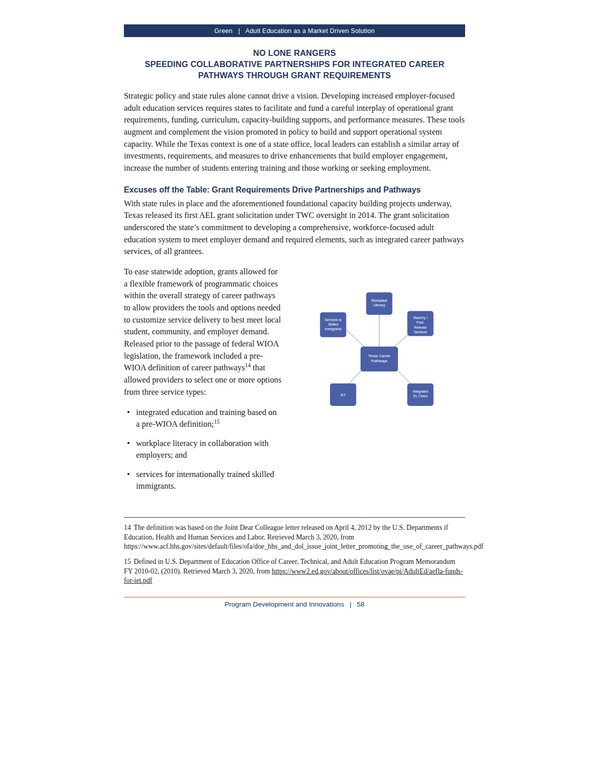Green | Adult Education as a Market Driven Solution
No Lone Rangers
Speeding Collaborative Partnerships for Integrated Career Pathways Through Grant Requirements
Strategic policy and state rules alone cannot drive a vision. Developing increased employer-focused adult education services requires states to facilitate and fund a careful interplay of operational grant requirements, funding, curriculum, capacity-building supports, and performance measures. These tools augment and complement the vision promoted in policy to build and support operational system capacity. While the Texas context is one of a state office, local leaders can establish a similar array of investments, requirements, and measures to drive enhancements that build employer engagement, increase the number of students entering training and those working or seeking employment.
Excuses off the Table: Grant Requirements Drive Partnerships and Pathways
With state rules in place and the aforementioned foundational capacity building projects underway, Texas released its first AEL grant solicitation under TWC oversight in 2014. The grant solicitation underscored the state’s commitment to developing a comprehensive, workforce-focused adult education system to meet employer demand and required elements, such as integrated career pathways services, of all grantees.
To ease statewide adoption, grants allowed for a flexible framework of programmatic choices within the overall strategy of career pathways to allow providers the tools and options needed to customize service delivery to best meet local student, community, and employer demand. Released prior to the passage of federal WIOA legislation, the framework included a pre-WIOA definition of career pathways14 that allowed providers to select one or more options from three service types:
integrated education and training based on a pre-WIOA definition;15
workplace literacy in collaboration with employers; and
services for internationally trained skilled immigrants.
Texas Career Pathways diagram A central box labeled Texas Career Pathways connects to five boxes: Workplace Literacy, Reentry / Post-Release Services, Integrated EL Civics, IET, and Services to Skilled Immigrants. Texas Career Pathways Workplace Literacy Reentry / Post- Release Services Integrated EL Civics IET Services to Skilled Immigrants
14 The definition was based on the Joint Dear Colleague letter released on April 4, 2012 by the U.S. Departments if Education, Health and Human Services and Labor. Retrieved March 3, 2020, from https://www.acf.hhs.gov/sites/default/files/ofa/doe_hhs_and_dol_issue_joint_letter_promoting_the_use_of_career_pathways.pdf
15 Defined in U.S. Department of Education Office of Career, Technical, and Adult Education Program Memorandum FY 2010-02, (2010). Retrieved March 3, 2020, from https://www2.ed.gov/about/offices/list/ovae/pi/AdultEd/aefla-funds-for-iet.pdf
Program Development and Innovations | 58